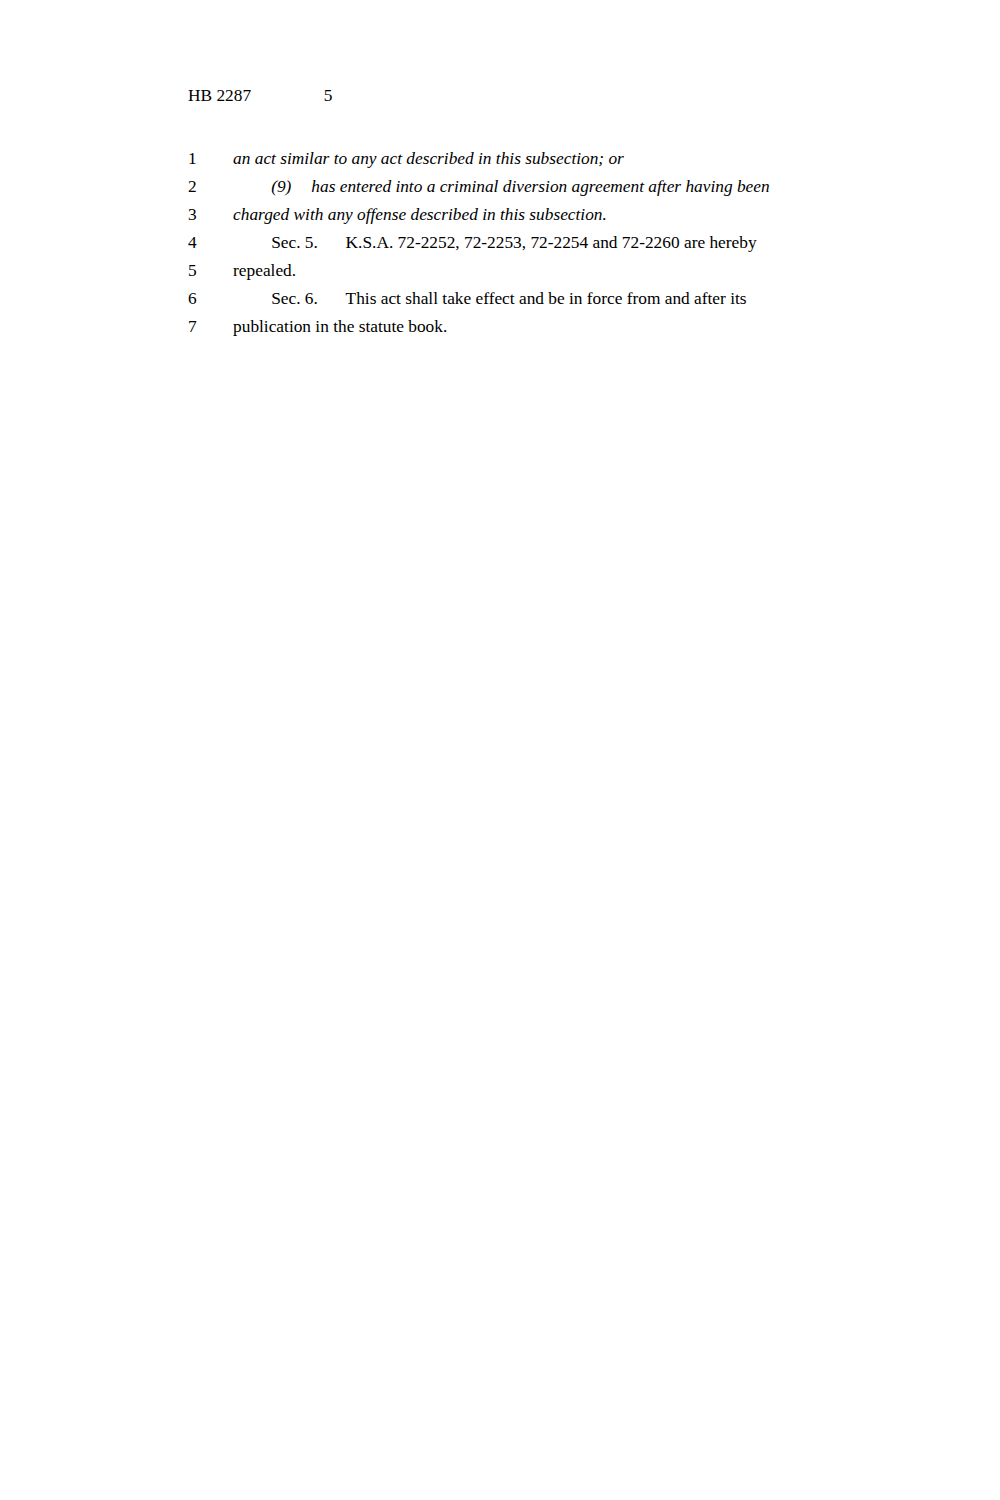HB 2287 5
| 1 | an act similar to any act described in this subsection; or |
| 2 | (9) has entered into a criminal diversion agreement after having been |
| 3 | charged with any offense described in this subsection. |
| 4 | Sec. 5. K.S.A. 72-2252, 72-2253, 72-2254 and 72-2260 are hereby |
| 5 | repealed. |
| 6 | Sec. 6. This act shall take effect and be in force from and after its |
| 7 | publication in the statute book. |